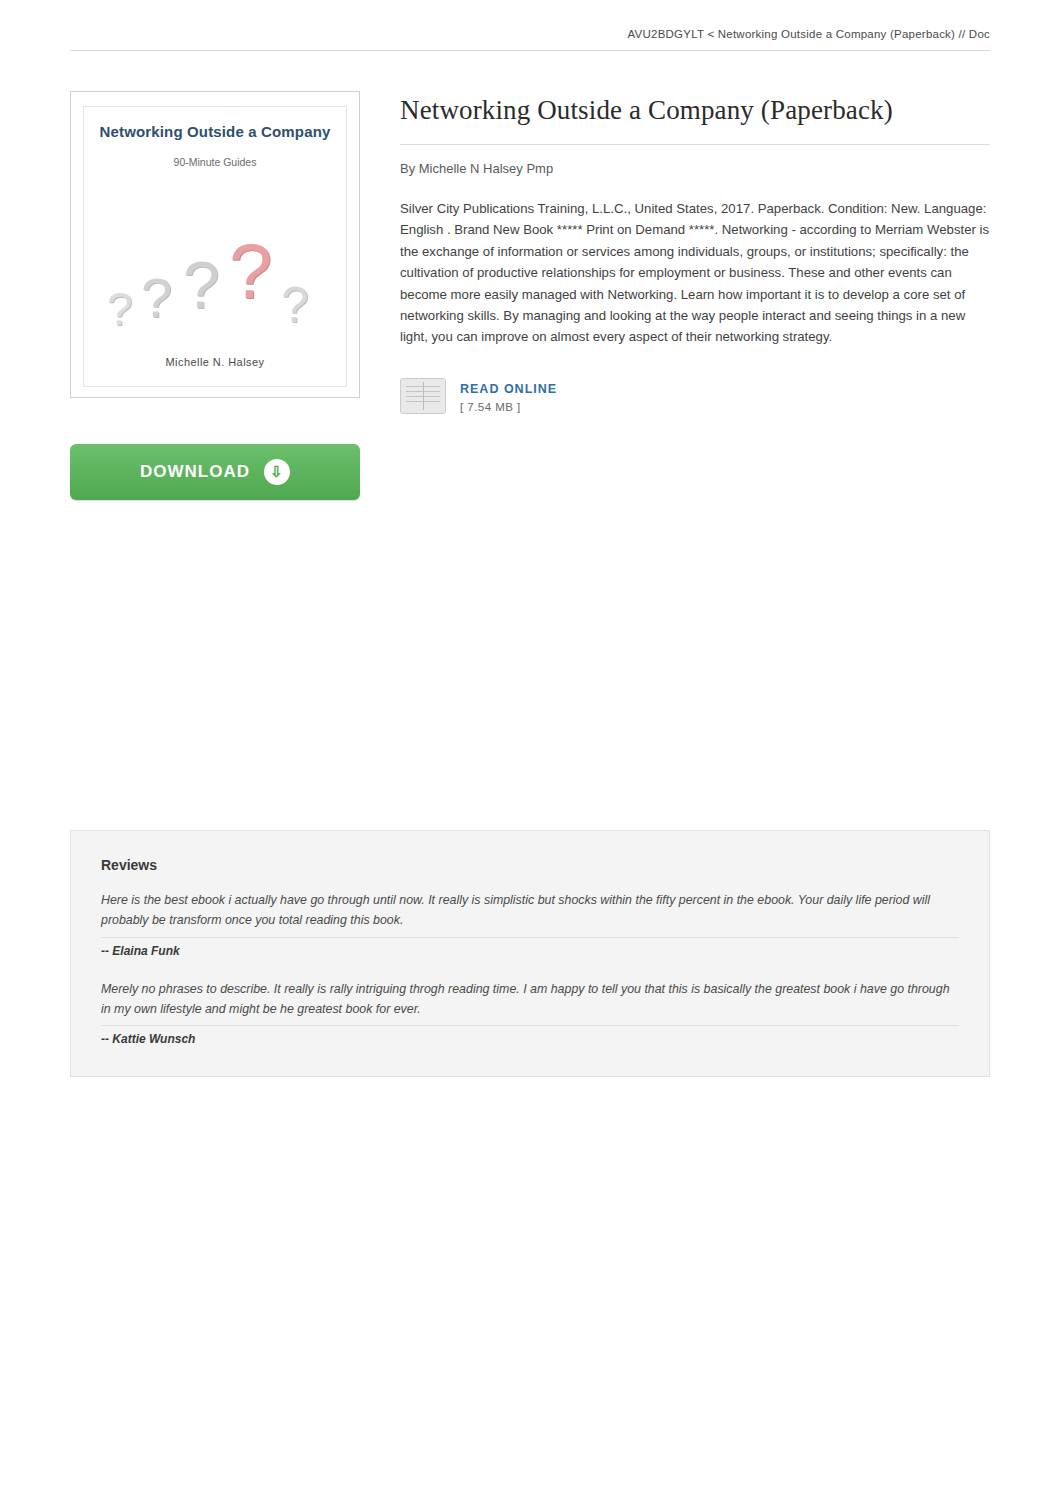AVU2BDGYLT < Networking Outside a Company (Paperback) // Doc
Networking Outside a Company
90-Minute Guides
? ? ? ? ?
Michelle N. Halsey
DOWNLOAD ⇩
Networking Outside a Company (Paperback)
By Michelle N Halsey Pmp
Silver City Publications Training, L.L.C., United States, 2017. Paperback. Condition: New. Language: English . Brand New Book ***** Print on Demand *****. Networking - according to Merriam Webster is the exchange of information or services among individuals, groups, or institutions; specifically: the cultivation of productive relationships for employment or business. These and other events can become more easily managed with Networking. Learn how important it is to develop a core set of networking skills. By managing and looking at the way people interact and seeing things in a new light, you can improve on almost every aspect of their networking strategy.
READ ONLINE
[ 7.54 MB ]
Reviews
Here is the best ebook i actually have go through until now. It really is simplistic but shocks within the fifty percent in the ebook. Your daily life period will probably be transform once you total reading this book.
-- Elaina Funk
Merely no phrases to describe. It really is rally intriguing throgh reading time. I am happy to tell you that this is basically the greatest book i have go through in my own lifestyle and might be he greatest book for ever.
-- Kattie Wunsch